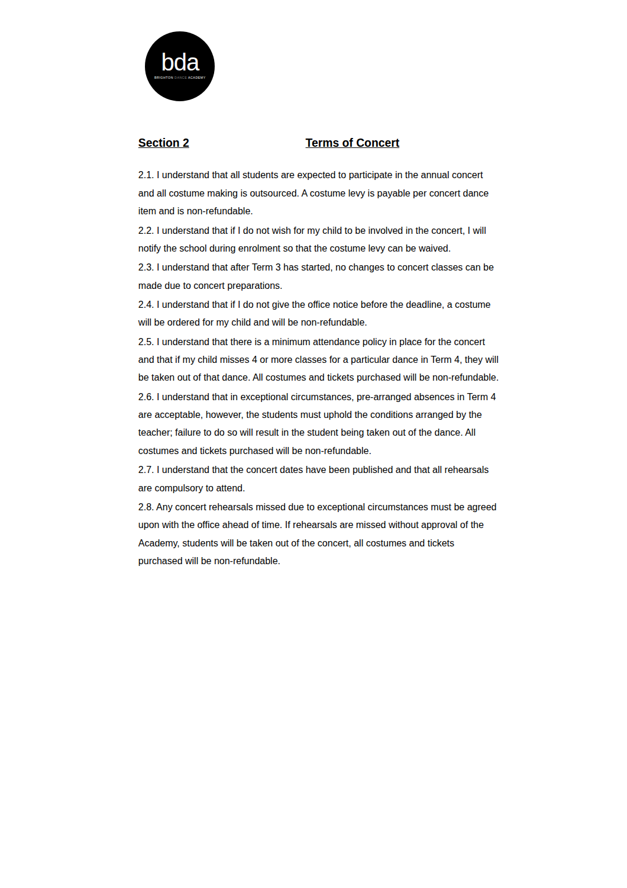bda
BRIGHTON DANCE ACADEMY
Section 2 Terms of Concert
2.1. I understand that all students are expected to participate in the annual concert and all costume making is outsourced. A costume levy is payable per concert dance item and is non-refundable.
2.2. I understand that if I do not wish for my child to be involved in the concert, I will notify the school during enrolment so that the costume levy can be waived.
2.3. I understand that after Term 3 has started, no changes to concert classes can be made due to concert preparations.
2.4. I understand that if I do not give the office notice before the deadline, a costume will be ordered for my child and will be non-refundable.
2.5. I understand that there is a minimum attendance policy in place for the concert and that if my child misses 4 or more classes for a particular dance in Term 4, they will be taken out of that dance. All costumes and tickets purchased will be non-refundable.
2.6. I understand that in exceptional circumstances, pre-arranged absences in Term 4 are acceptable, however, the students must uphold the conditions arranged by the teacher; failure to do so will result in the student being taken out of the dance. All costumes and tickets purchased will be non-refundable.
2.7. I understand that the concert dates have been published and that all rehearsals are compulsory to attend.
2.8. Any concert rehearsals missed due to exceptional circumstances must be agreed upon with the office ahead of time. If rehearsals are missed without approval of the Academy, students will be taken out of the concert, all costumes and tickets purchased will be non-refundable.